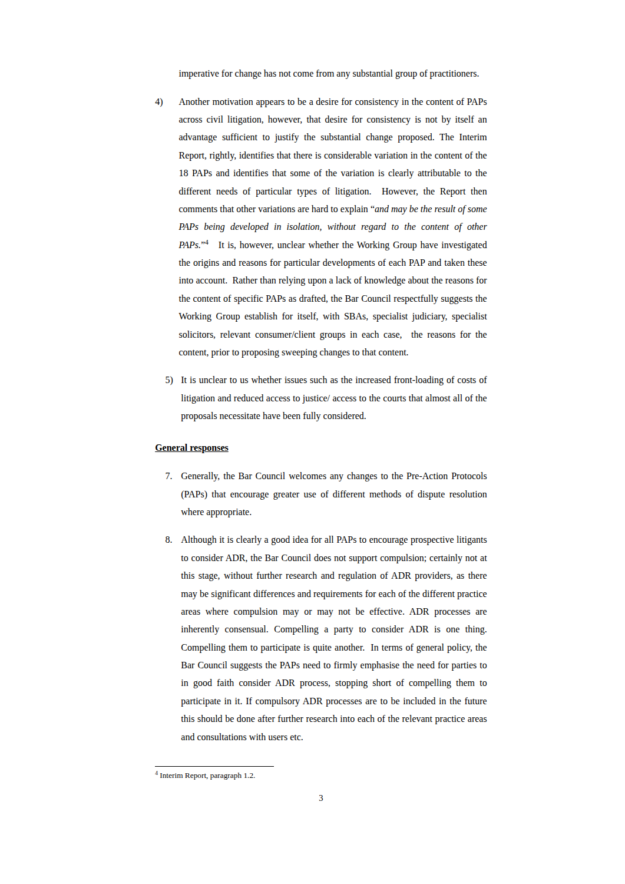imperative for change has not come from any substantial group of practitioners.
4)
Another motivation appears to be a desire for consistency in the content of PAPs across civil litigation, however, that desire for consistency is not by itself an advantage sufficient to justify the substantial change proposed. The Interim Report, rightly, identifies that there is considerable variation in the content of the 18 PAPs and identifies that some of the variation is clearly attributable to the different needs of particular types of litigation. However, the Report then comments that other variations are hard to explain “and may be the result of some PAPs being developed in isolation, without regard to the content of other PAPs.”4 It is, however, unclear whether the Working Group have investigated the origins and reasons for particular developments of each PAP and taken these into account. Rather than relying upon a lack of knowledge about the reasons for the content of specific PAPs as drafted, the Bar Council respectfully suggests the Working Group establish for itself, with SBAs, specialist judiciary, specialist solicitors, relevant consumer/client groups in each case, the reasons for the content, prior to proposing sweeping changes to that content.
5)
It is unclear to us whether issues such as the increased front-loading of costs of litigation and reduced access to justice/ access to the courts that almost all of the proposals necessitate have been fully considered.
General responses
7.
Generally, the Bar Council welcomes any changes to the Pre-Action Protocols (PAPs) that encourage greater use of different methods of dispute resolution where appropriate.
8.
Although it is clearly a good idea for all PAPs to encourage prospective litigants to consider ADR, the Bar Council does not support compulsion; certainly not at this stage, without further research and regulation of ADR providers, as there may be significant differences and requirements for each of the different practice areas where compulsion may or may not be effective. ADR processes are inherently consensual. Compelling a party to consider ADR is one thing. Compelling them to participate is quite another. In terms of general policy, the Bar Council suggests the PAPs need to firmly emphasise the need for parties to in good faith consider ADR process, stopping short of compelling them to participate in it. If compulsory ADR processes are to be included in the future this should be done after further research into each of the relevant practice areas and consultations with users etc.
4 Interim Report, paragraph 1.2.
3